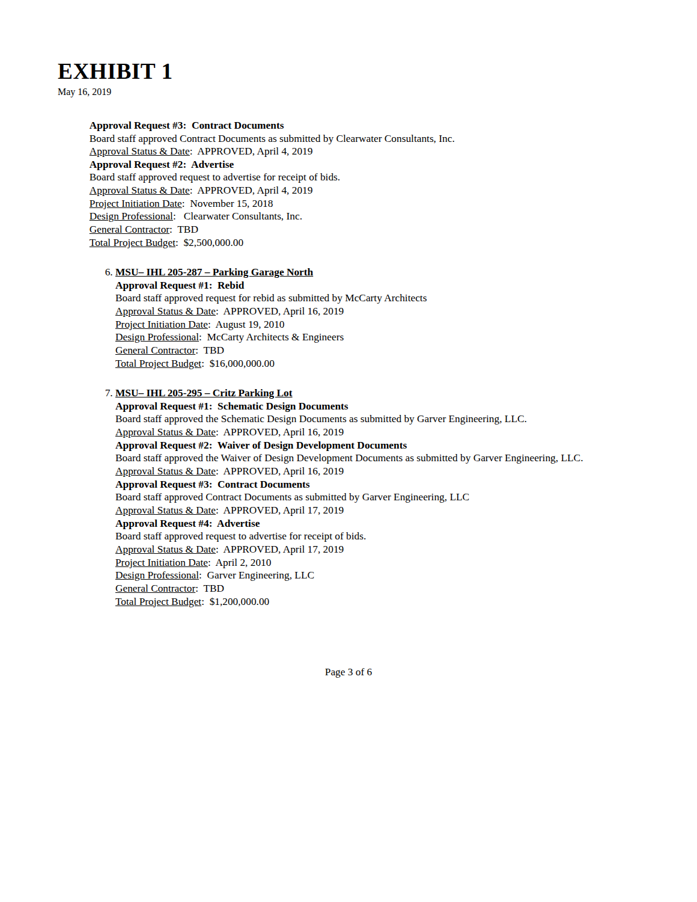EXHIBIT 1
May 16, 2019
Approval Request #3: Contract Documents Board staff approved Contract Documents as submitted by Clearwater Consultants, Inc. Approval Status & Date: APPROVED, April 4, 2019 Approval Request #2: Advertise Board staff approved request to advertise for receipt of bids. Approval Status & Date: APPROVED, April 4, 2019 Project Initiation Date: November 15, 2018 Design Professional: Clearwater Consultants, Inc. General Contractor: TBD Total Project Budget: $2,500,000.00
MSU– IHL 205-287 – Parking Garage North Approval Request #1: Rebid Board staff approved request for rebid as submitted by McCarty Architects Approval Status & Date: APPROVED, April 16, 2019 Project Initiation Date: August 19, 2010 Design Professional: McCarty Architects & Engineers General Contractor: TBD Total Project Budget: $16,000,000.00
MSU– IHL 205-295 – Critz Parking Lot Approval Request #1: Schematic Design Documents Board staff approved the Schematic Design Documents as submitted by Garver Engineering, LLC. Approval Status & Date: APPROVED, April 16, 2019 Approval Request #2: Waiver of Design Development Documents Board staff approved the Waiver of Design Development Documents as submitted by Garver Engineering, LLC. Approval Status & Date: APPROVED, April 16, 2019 Approval Request #3: Contract Documents Board staff approved Contract Documents as submitted by Garver Engineering, LLC Approval Status & Date: APPROVED, April 17, 2019 Approval Request #4: Advertise Board staff approved request to advertise for receipt of bids. Approval Status & Date: APPROVED, April 17, 2019 Project Initiation Date: April 2, 2010 Design Professional: Garver Engineering, LLC General Contractor: TBD Total Project Budget: $1,200,000.00
Page 3 of 6